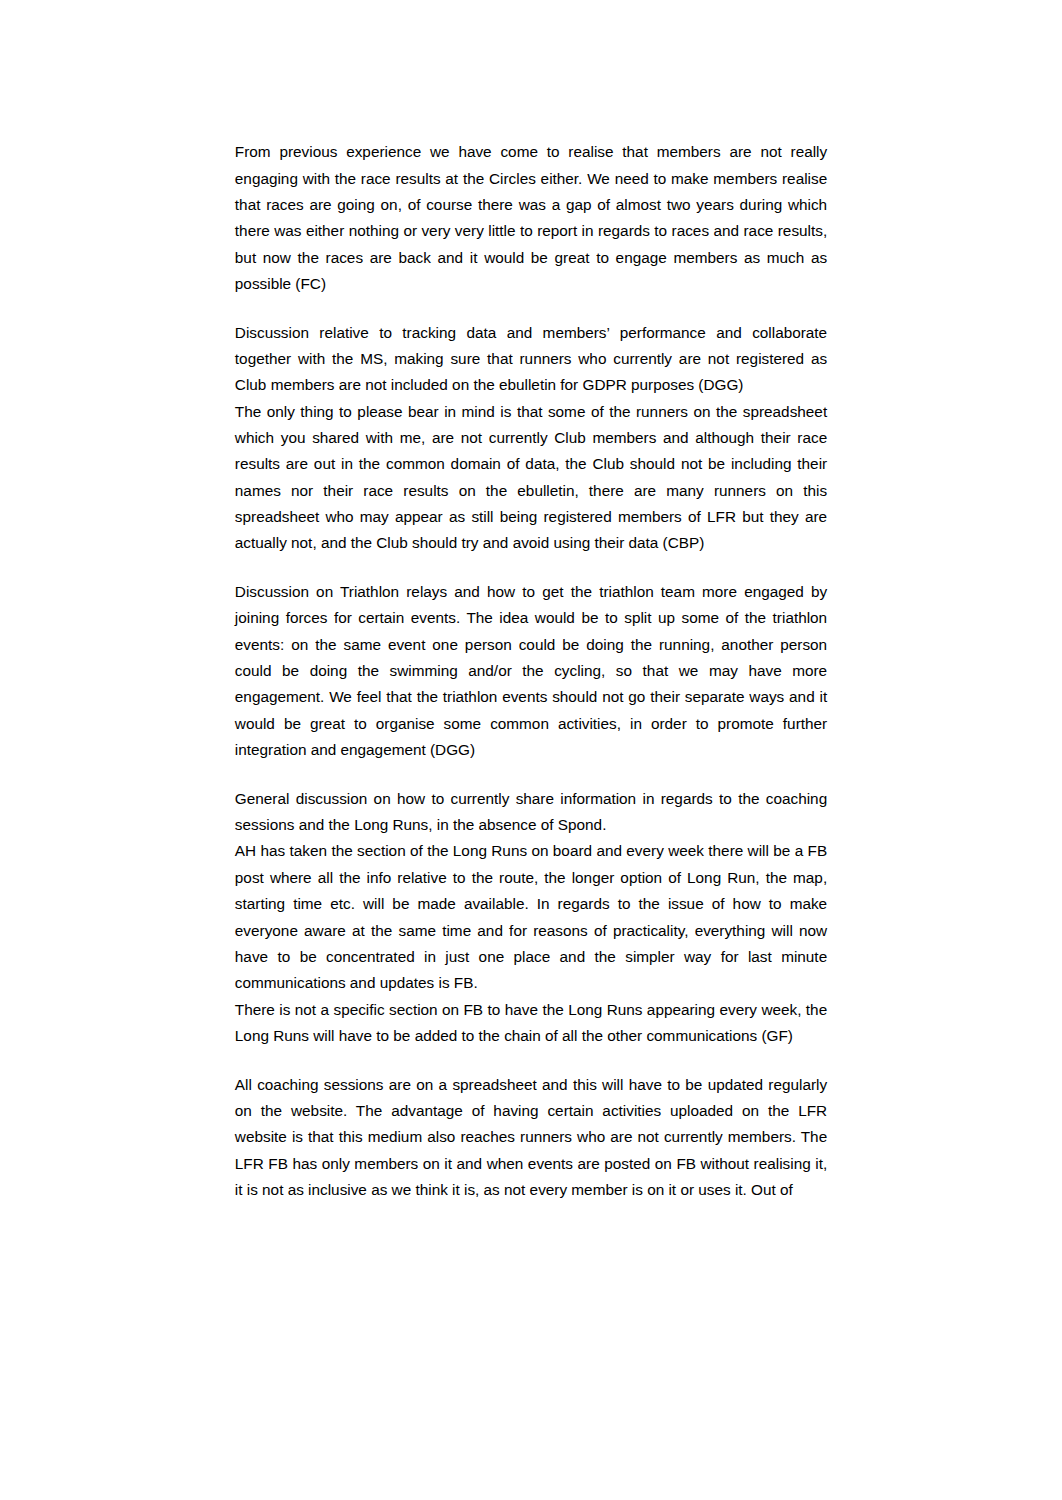From previous experience we have come to realise that members are not really engaging with the race results at the Circles either. We need to make members realise that races are going on, of course there was a gap of almost two years during which there was either nothing or very very little to report in regards to races and race results, but now the races are back and it would be great to engage members as much as possible (FC)
Discussion relative to tracking data and members’ performance and collaborate together with the MS, making sure that runners who currently are not registered as Club members are not included on the ebulletin for GDPR purposes (DGG)
The only thing to please bear in mind is that some of the runners on the spreadsheet which you shared with me, are not currently Club members and although their race results are out in the common domain of data, the Club should not be including their names nor their race results on the ebulletin, there are many runners on this spreadsheet who may appear as still being registered members of LFR but they are actually not, and the Club should try and avoid using their data (CBP)
Discussion on Triathlon relays and how to get the triathlon team more engaged by joining forces for certain events. The idea would be to split up some of the triathlon events: on the same event one person could be doing the running, another person could be doing the swimming and/or the cycling, so that we may have more engagement. We feel that the triathlon events should not go their separate ways and it would be great to organise some common activities, in order to promote further integration and engagement (DGG)
General discussion on how to currently share information in regards to the coaching sessions and the Long Runs, in the absence of Spond.
AH has taken the section of the Long Runs on board and every week there will be a FB post where all the info relative to the route, the longer option of Long Run, the map, starting time etc. will be made available. In regards to the issue of how to make everyone aware at the same time and for reasons of practicality, everything will now have to be concentrated in just one place and the simpler way for last minute communications and updates is FB.
There is not a specific section on FB to have the Long Runs appearing every week, the Long Runs will have to be added to the chain of all the other communications (GF)
All coaching sessions are on a spreadsheet and this will have to be updated regularly on the website. The advantage of having certain activities uploaded on the LFR website is that this medium also reaches runners who are not currently members. The LFR FB has only members on it and when events are posted on FB without realising it, it is not as inclusive as we think it is, as not every member is on it or uses it. Out of